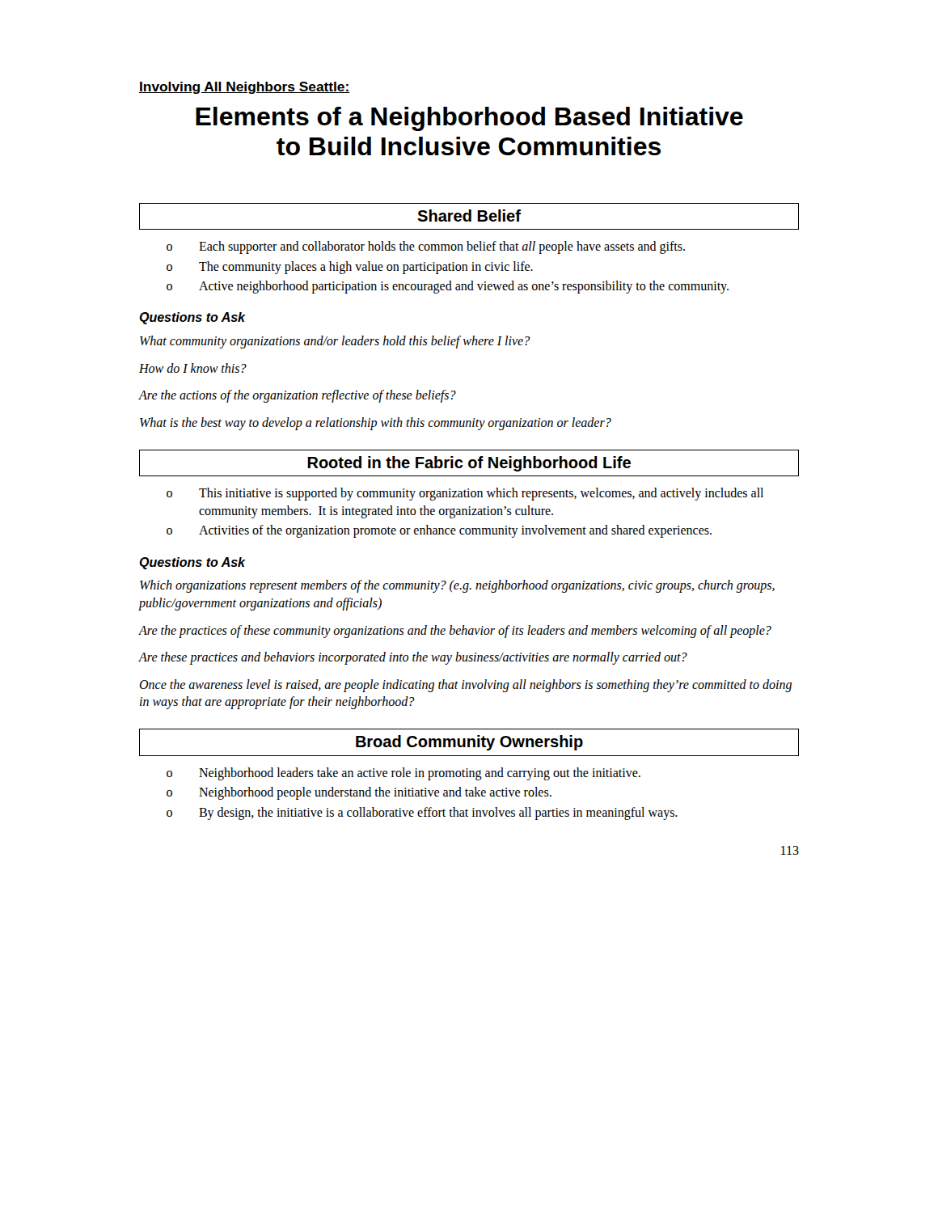Involving All Neighbors Seattle:
Elements of a Neighborhood Based Initiative
to Build Inclusive Communities
Shared Belief
Each supporter and collaborator holds the common belief that all people have assets and gifts.
The community places a high value on participation in civic life.
Active neighborhood participation is encouraged and viewed as one’s responsibility to the community.
Questions to Ask
What community organizations and/or leaders hold this belief where I live?
How do I know this?
Are the actions of the organization reflective of these beliefs?
What is the best way to develop a relationship with this community organization or leader?
Rooted in the Fabric of Neighborhood Life
This initiative is supported by community organization which represents, welcomes, and actively includes all community members. It is integrated into the organization’s culture.
Activities of the organization promote or enhance community involvement and shared experiences.
Questions to Ask
Which organizations represent members of the community? (e.g. neighborhood organizations, civic groups, church groups, public/government organizations and officials)
Are the practices of these community organizations and the behavior of its leaders and members welcoming of all people?
Are these practices and behaviors incorporated into the way business/activities are normally carried out?
Once the awareness level is raised, are people indicating that involving all neighbors is something they’re committed to doing in ways that are appropriate for their neighborhood?
Broad Community Ownership
Neighborhood leaders take an active role in promoting and carrying out the initiative.
Neighborhood people understand the initiative and take active roles.
By design, the initiative is a collaborative effort that involves all parties in meaningful ways.
113